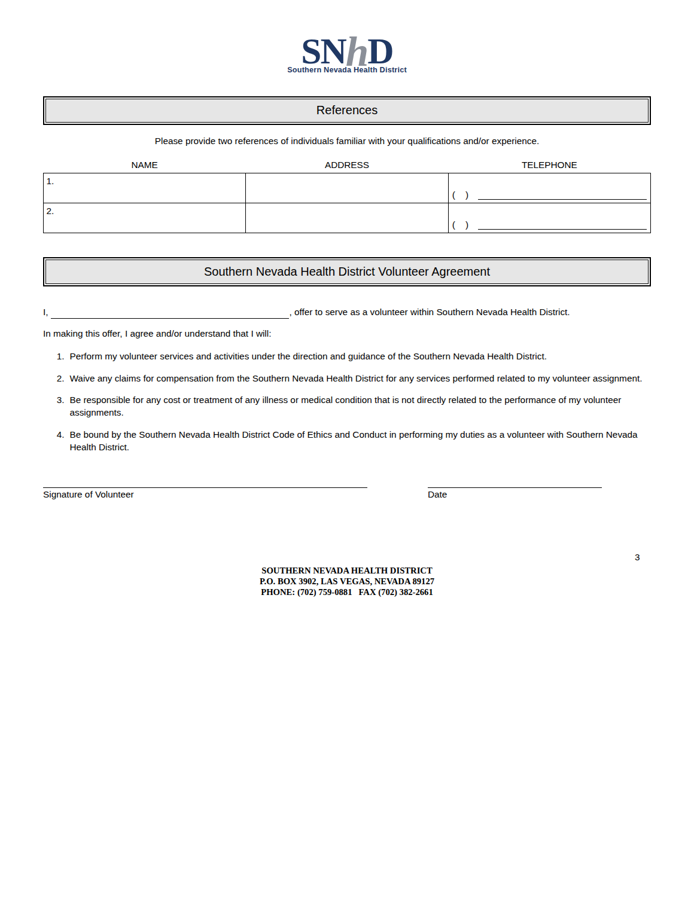SNh D
Southern Nevada Health District
References
Please provide two references of individuals familiar with your qualifications and/or experience.
| NAME | ADDRESS | TELEPHONE |
| --- | --- | --- |
| 1. | | ( ) |
| 2. | | ( ) |
Southern Nevada Health District Volunteer Agreement
I, , offer to serve as a volunteer within Southern Nevada Health District.
In making this offer, I agree and/or understand that I will:
Perform my volunteer services and activities under the direction and guidance of the Southern Nevada Health District.
Waive any claims for compensation from the Southern Nevada Health District for any services performed related to my volunteer assignment.
Be responsible for any cost or treatment of any illness or medical condition that is not directly related to the performance of my volunteer assignments.
Be bound by the Southern Nevada Health District Code of Ethics and Conduct in performing my duties as a volunteer with Southern Nevada Health District.
Signature of Volunteer
Date
3
SOUTHERN NEVADA HEALTH DISTRICT
P.O. BOX 3902, LAS VEGAS, NEVADA 89127
PHONE: (702) 759-0881 FAX (702) 382-2661